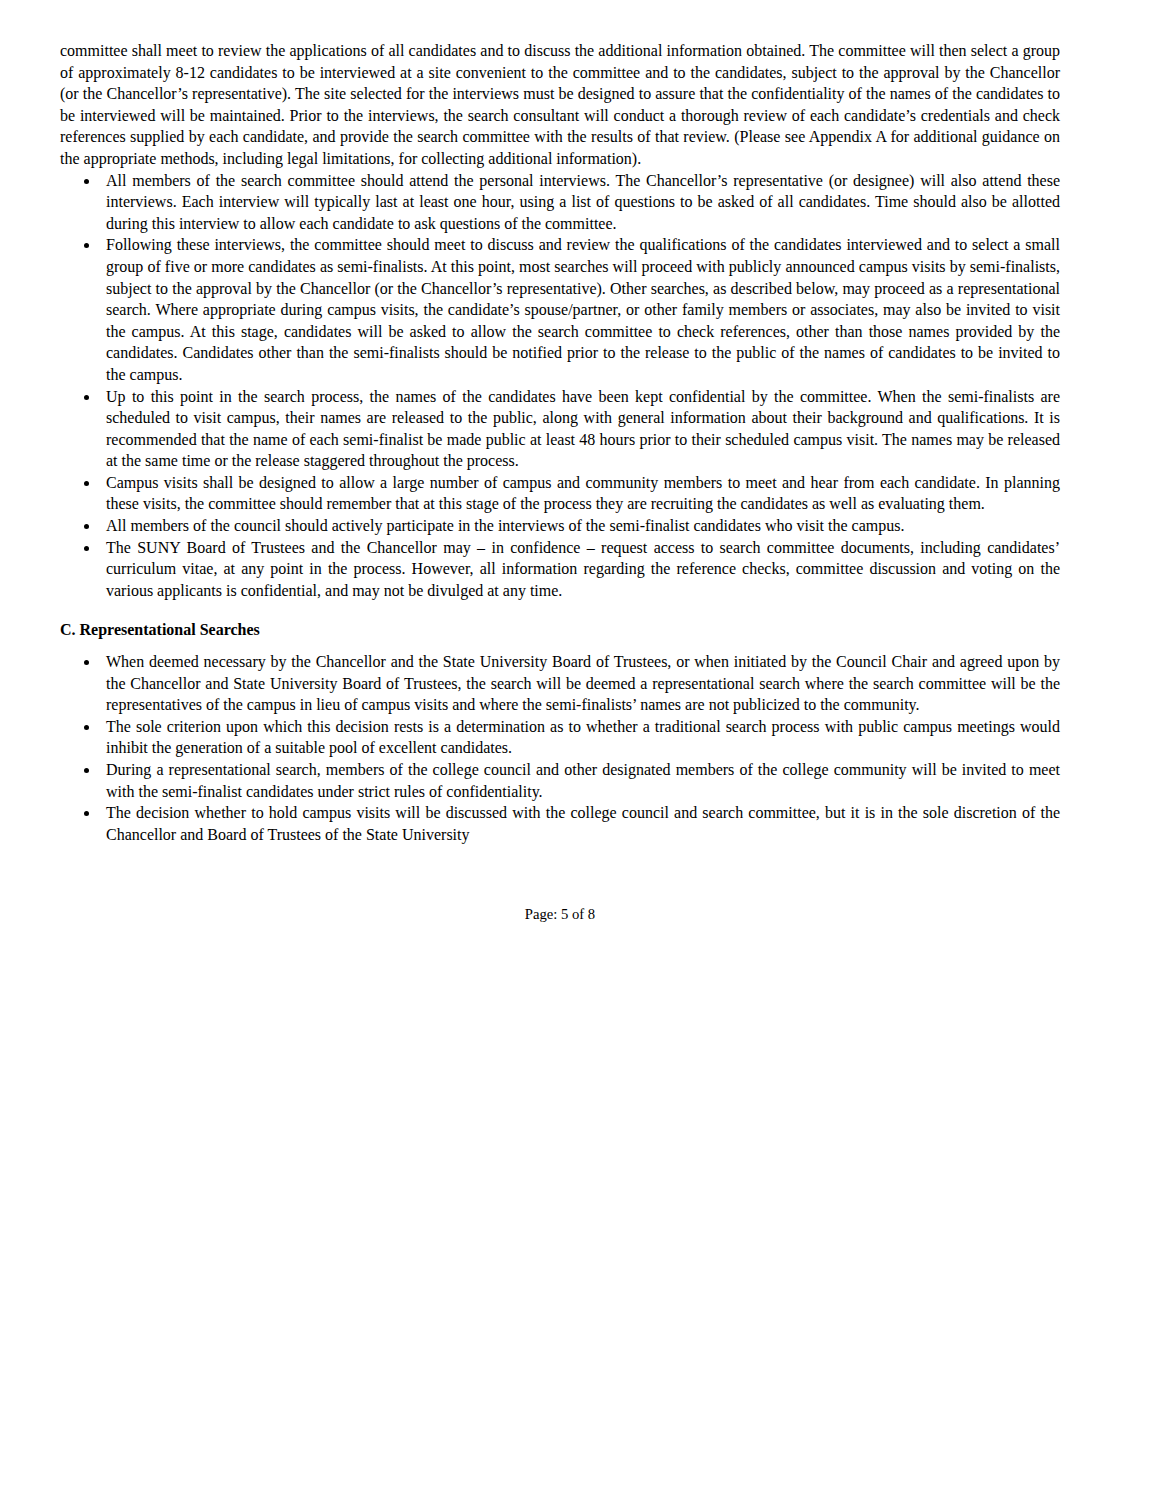committee shall meet to review the applications of all candidates and to discuss the additional information obtained. The committee will then select a group of approximately 8-12 candidates to be interviewed at a site convenient to the committee and to the candidates, subject to the approval by the Chancellor (or the Chancellor’s representative). The site selected for the interviews must be designed to assure that the confidentiality of the names of the candidates to be interviewed will be maintained. Prior to the interviews, the search consultant will conduct a thorough review of each candidate’s credentials and check references supplied by each candidate, and provide the search committee with the results of that review. (Please see Appendix A for additional guidance on the appropriate methods, including legal limitations, for collecting additional information).
All members of the search committee should attend the personal interviews. The Chancellor’s representative (or designee) will also attend these interviews. Each interview will typically last at least one hour, using a list of questions to be asked of all candidates. Time should also be allotted during this interview to allow each candidate to ask questions of the committee.
Following these interviews, the committee should meet to discuss and review the qualifications of the candidates interviewed and to select a small group of five or more candidates as semi-finalists. At this point, most searches will proceed with publicly announced campus visits by semi-finalists, subject to the approval by the Chancellor (or the Chancellor’s representative). Other searches, as described below, may proceed as a representational search. Where appropriate during campus visits, the candidate’s spouse/partner, or other family members or associates, may also be invited to visit the campus. At this stage, candidates will be asked to allow the search committee to check references, other than those names provided by the candidates. Candidates other than the semi-finalists should be notified prior to the release to the public of the names of candidates to be invited to the campus.
Up to this point in the search process, the names of the candidates have been kept confidential by the committee. When the semi-finalists are scheduled to visit campus, their names are released to the public, along with general information about their background and qualifications. It is recommended that the name of each semi-finalist be made public at least 48 hours prior to their scheduled campus visit. The names may be released at the same time or the release staggered throughout the process.
Campus visits shall be designed to allow a large number of campus and community members to meet and hear from each candidate. In planning these visits, the committee should remember that at this stage of the process they are recruiting the candidates as well as evaluating them.
All members of the council should actively participate in the interviews of the semi-finalist candidates who visit the campus.
The SUNY Board of Trustees and the Chancellor may – in confidence – request access to search committee documents, including candidates’ curriculum vitae, at any point in the process. However, all information regarding the reference checks, committee discussion and voting on the various applicants is confidential, and may not be divulged at any time.
C. Representational Searches
When deemed necessary by the Chancellor and the State University Board of Trustees, or when initiated by the Council Chair and agreed upon by the Chancellor and State University Board of Trustees, the search will be deemed a representational search where the search committee will be the representatives of the campus in lieu of campus visits and where the semi-finalists’ names are not publicized to the community.
The sole criterion upon which this decision rests is a determination as to whether a traditional search process with public campus meetings would inhibit the generation of a suitable pool of excellent candidates.
During a representational search, members of the college council and other designated members of the college community will be invited to meet with the semi-finalist candidates under strict rules of confidentiality.
The decision whether to hold campus visits will be discussed with the college council and search committee, but it is in the sole discretion of the Chancellor and Board of Trustees of the State University
Page: 5 of 8